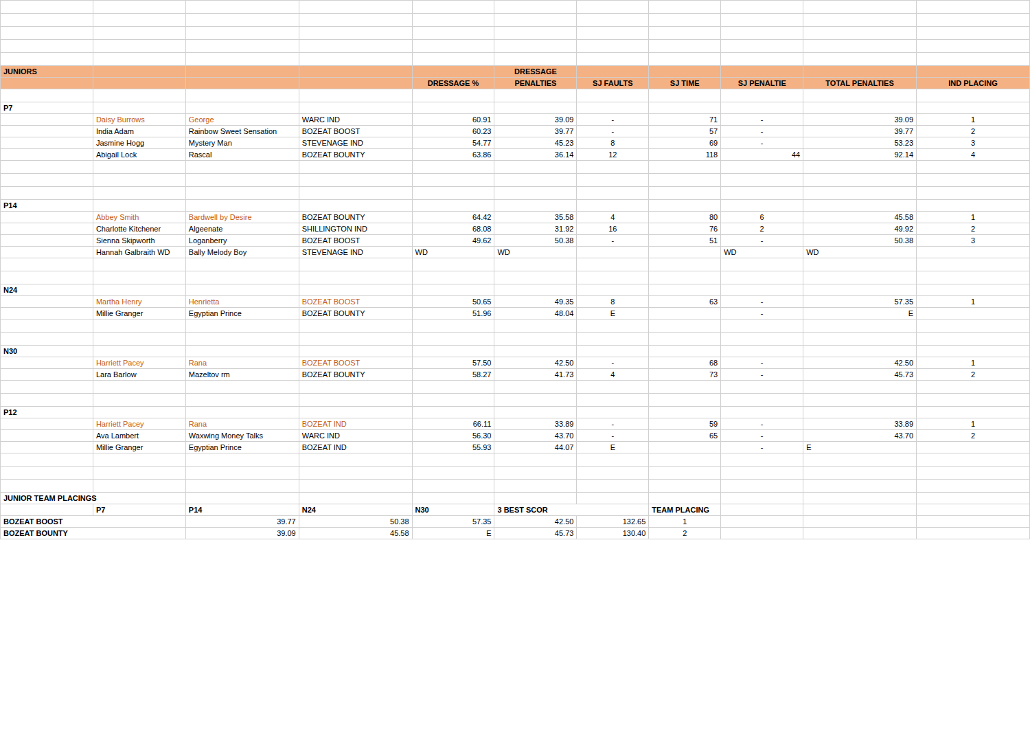| JUNIORS | | | | | DRESSAGE | | | | | |
| | | | | DRESSAGE % | PENALTIES | SJ FAULTS | SJ TIME | SJ PENALTIE | TOTAL PENALTIES | IND PLACING |
| P7 | | | | | | | | | | |
| | Daisy Burrows | George | WARC IND | 60.91 | 39.09 | - | 71 | - | 39.09 | 1 |
| | India Adam | Rainbow Sweet Sensation | BOZEAT BOOST | 60.23 | 39.77 | - | 57 | - | 39.77 | 2 |
| | Jasmine Hogg | Mystery Man | STEVENAGE IND | 54.77 | 45.23 | 8 | 69 | - | 53.23 | 3 |
| | Abigail Lock | Rascal | BOZEAT BOUNTY | 63.86 | 36.14 | 12 | 118 | 44 | 92.14 | 4 |
| P14 | | | | | | | | | | |
| | Abbey Smith | Bardwell by Desire | BOZEAT BOUNTY | 64.42 | 35.58 | 4 | 80 | 6 | 45.58 | 1 |
| | Charlotte Kitchener | Algeenate | SHILLINGTON IND | 68.08 | 31.92 | 16 | 76 | 2 | 49.92 | 2 |
| | Sienna Skipworth | Loganberry | BOZEAT BOOST | 49.62 | 50.38 | - | 51 | - | 50.38 | 3 |
| | Hannah Galbraith WD | Bally Melody Boy | STEVENAGE IND | WD | WD | | | WD | WD | |
| N24 | | | | | | | | | | |
| | Martha Henry | Henrietta | BOZEAT BOOST | 50.65 | 49.35 | 8 | 63 | - | 57.35 | 1 |
| | Millie Granger | Egyptian Prince | BOZEAT BOUNTY | 51.96 | 48.04 | E | | - | E | |
| N30 | | | | | | | | | | |
| | Harriett Pacey | Rana | BOZEAT BOOST | 57.50 | 42.50 | - | 68 | - | 42.50 | 1 |
| | Lara Barlow | Mazeltov rm | BOZEAT BOUNTY | 58.27 | 41.73 | 4 | 73 | - | 45.73 | 2 |
| P12 | | | | | | | | | | |
| | Harriett Pacey | Rana | BOZEAT IND | 66.11 | 33.89 | - | 59 | - | 33.89 | 1 |
| | Ava Lambert | Waxwing Money Talks | WARC IND | 56.30 | 43.70 | - | 65 | - | 43.70 | 2 |
| | Millie Granger | Egyptian Prince | BOZEAT IND | 55.93 | 44.07 | E | | - | E | |
| JUNIOR TEAM PLACINGS | | | | | | | | | |
| | P7 | P14 | N24 | N30 | 3 BEST SCOR | TEAM PLACING | | | |
| BOZEAT BOOST | 39.77 | 50.38 | 57.35 | 42.50 | 132.65 | 1 | | | |
| BOZEAT BOUNTY | 39.09 | 45.58 | E | 45.73 | 130.40 | 2 | | | |